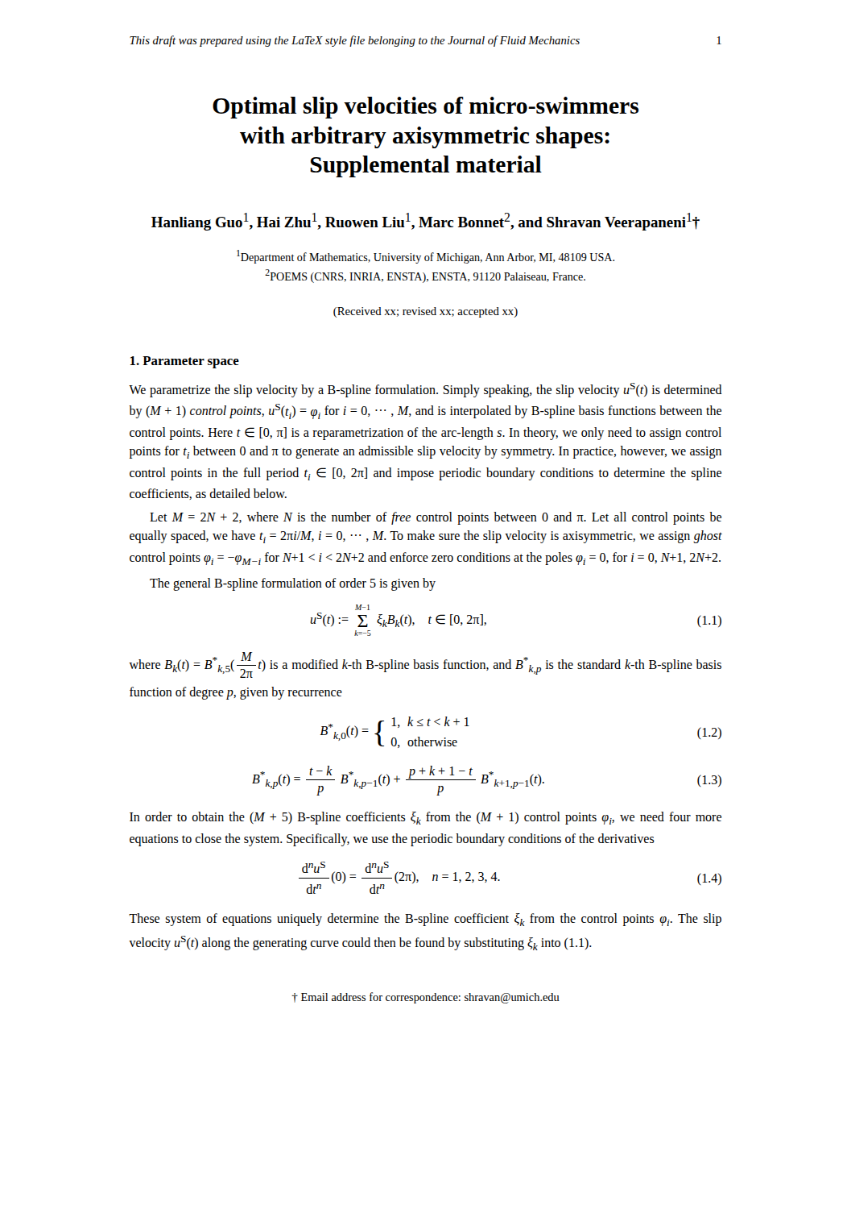This draft was prepared using the LaTeX style file belonging to the Journal of Fluid Mechanics 1
Optimal slip velocities of micro-swimmers
with arbitrary axisymmetric shapes:
Supplemental material
Hanliang Guo1, Hai Zhu1, Ruowen Liu1, Marc Bonnet2, and Shravan Veerapaneni1†
1Department of Mathematics, University of Michigan, Ann Arbor, MI, 48109 USA.
2POEMS (CNRS, INRIA, ENSTA), ENSTA, 91120 Palaiseau, France.
(Received xx; revised xx; accepted xx)
1. Parameter space
We parametrize the slip velocity by a B-spline formulation. Simply speaking, the slip velocity uS(t) is determined by (M + 1) control points, uS(ti) = φi for i = 0, ··· , M, and is interpolated by B-spline basis functions between the control points. Here t ∈ [0, π] is a reparametrization of the arc-length s. In theory, we only need to assign control points for ti between 0 and π to generate an admissible slip velocity by symmetry. In practice, however, we assign control points in the full period ti ∈ [0, 2π] and impose periodic boundary conditions to determine the spline coefficients, as detailed below.
Let M = 2N + 2, where N is the number of free control points between 0 and π. Let all control points be equally spaced, we have ti = 2πi/M, i = 0, ··· , M. To make sure the slip velocity is axisymmetric, we assign ghost control points φi = −φM−i for N+1 < i < 2N+2 and enforce zero conditions at the poles φi = 0, for i = 0, N+1, 2N+2.
The general B-spline formulation of order 5 is given by
uS(t) := M−1 Σk=−5 ξk Bk(t), t ∈ [0, 2π], (1.1)
where Bk(t) = B*k,5(M 2π t) is a modified k-th B-spline basis function, and B*k,p is the standard k-th B-spline basis function of degree p, given by recurrence
B*k,0(t) = {
| 1, | k ≤ t < k + 1 |
| 0, | otherwise |
(1.2)
B*k,p(t) = t − k p B*k,p−1(t) + p + k + 1 − t p B*k+1,p−1(t). (1.3)
In order to obtain the (M + 5) B-spline coefficients ξk from the (M + 1) control points φi, we need four more equations to close the system. Specifically, we use the periodic boundary conditions of the derivatives
dnuS dtn(0) = dnuS dtn(2π), n = 1, 2, 3, 4. (1.4)
These system of equations uniquely determine the B-spline coefficient ξk from the control points φi. The slip velocity uS(t) along the generating curve could then be found by substituting ξk into (1.1).
† Email address for correspondence: shravan@umich.edu